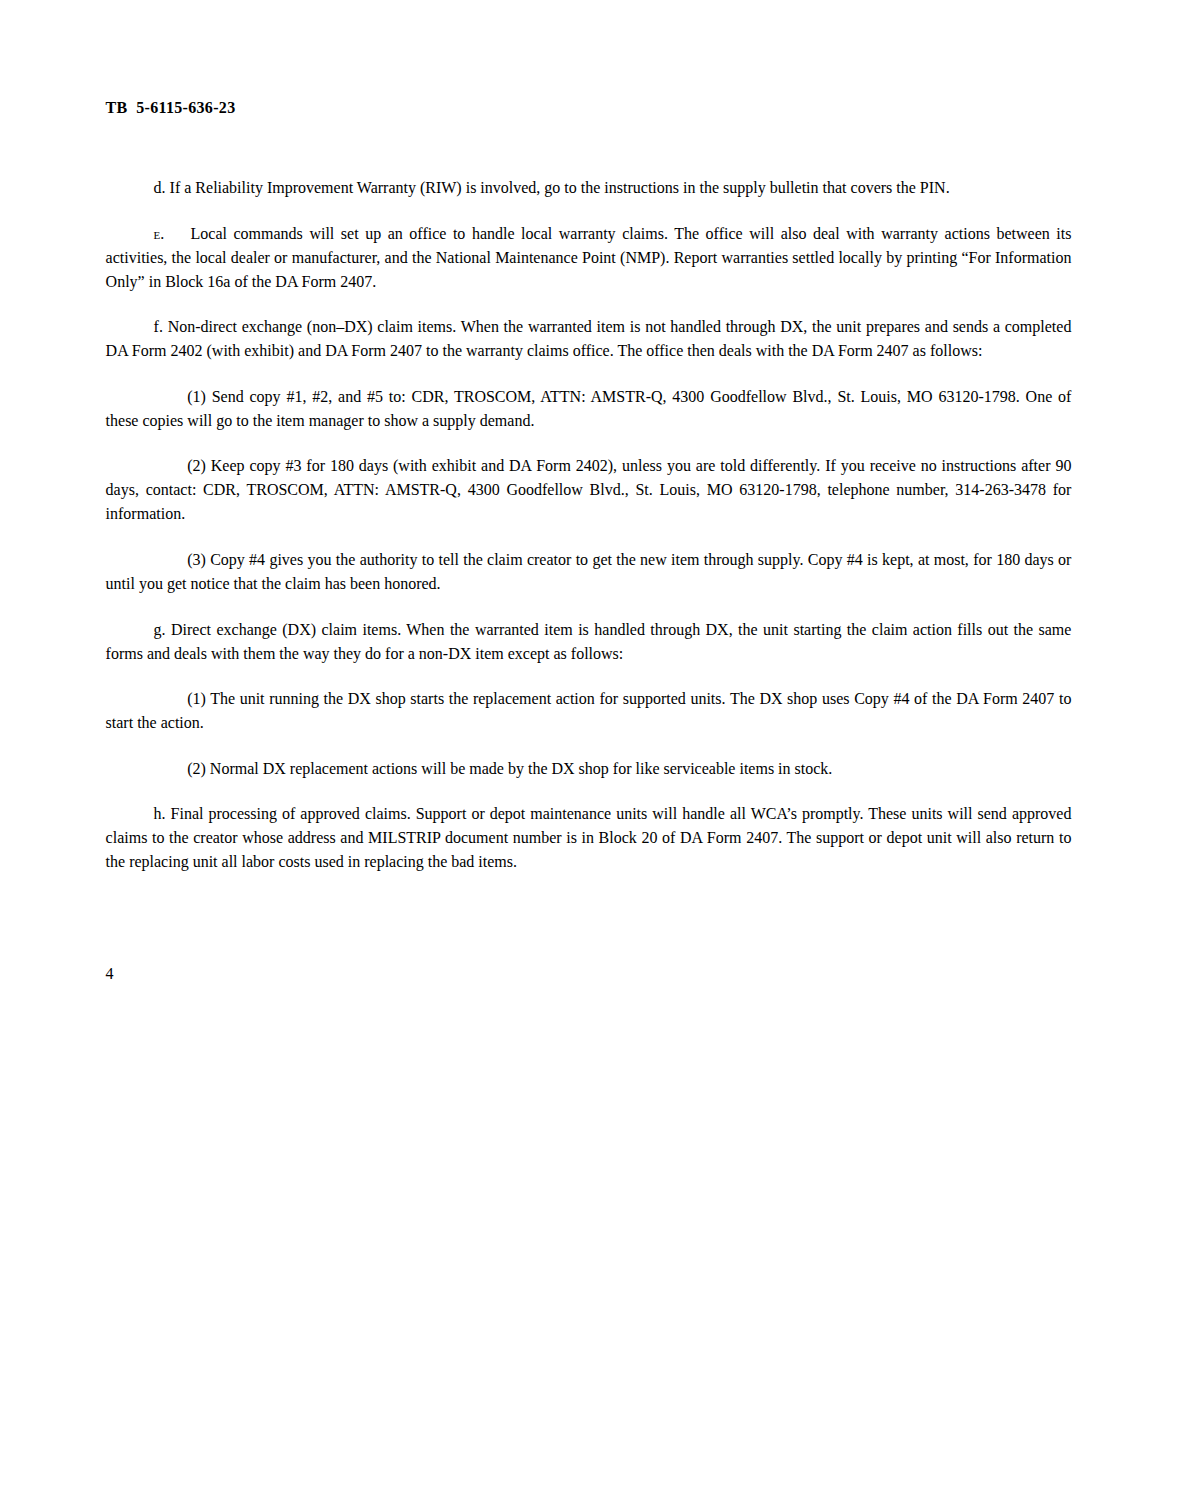TB 5-6115-636-23
d. If a Reliability Improvement Warranty (RIW) is involved, go to the instructions in the supply bulletin that covers the PIN.
e. Local commands will set up an office to handle local warranty claims. The office will also deal with warranty actions between its activities, the local dealer or manufacturer, and the National Maintenance Point (NMP). Report warranties settled locally by printing “For Information Only” in Block 16a of the DA Form 2407.
f. Non-direct exchange (non–DX) claim items. When the warranted item is not handled through DX, the unit prepares and sends a completed DA Form 2402 (with exhibit) and DA Form 2407 to the warranty claims office. The office then deals with the DA Form 2407 as follows:
(1) Send copy #1, #2, and #5 to: CDR, TROSCOM, ATTN: AMSTR-Q, 4300 Goodfellow Blvd., St. Louis, MO 63120-1798. One of these copies will go to the item manager to show a supply demand.
(2) Keep copy #3 for 180 days (with exhibit and DA Form 2402), unless you are told differently. If you receive no instructions after 90 days, contact: CDR, TROSCOM, ATTN: AMSTR-Q, 4300 Goodfellow Blvd., St. Louis, MO 63120-1798, telephone number, 314-263-3478 for information.
(3) Copy #4 gives you the authority to tell the claim creator to get the new item through supply. Copy #4 is kept, at most, for 180 days or until you get notice that the claim has been honored.
g. Direct exchange (DX) claim items. When the warranted item is handled through DX, the unit starting the claim action fills out the same forms and deals with them the way they do for a non-DX item except as follows:
(1) The unit running the DX shop starts the replacement action for supported units. The DX shop uses Copy #4 of the DA Form 2407 to start the action.
(2) Normal DX replacement actions will be made by the DX shop for like serviceable items in stock.
h. Final processing of approved claims. Support or depot maintenance units will handle all WCA’s promptly. These units will send approved claims to the creator whose address and MILSTRIP document number is in Block 20 of DA Form 2407. The support or depot unit will also return to the replacing unit all labor costs used in replacing the bad items.
4